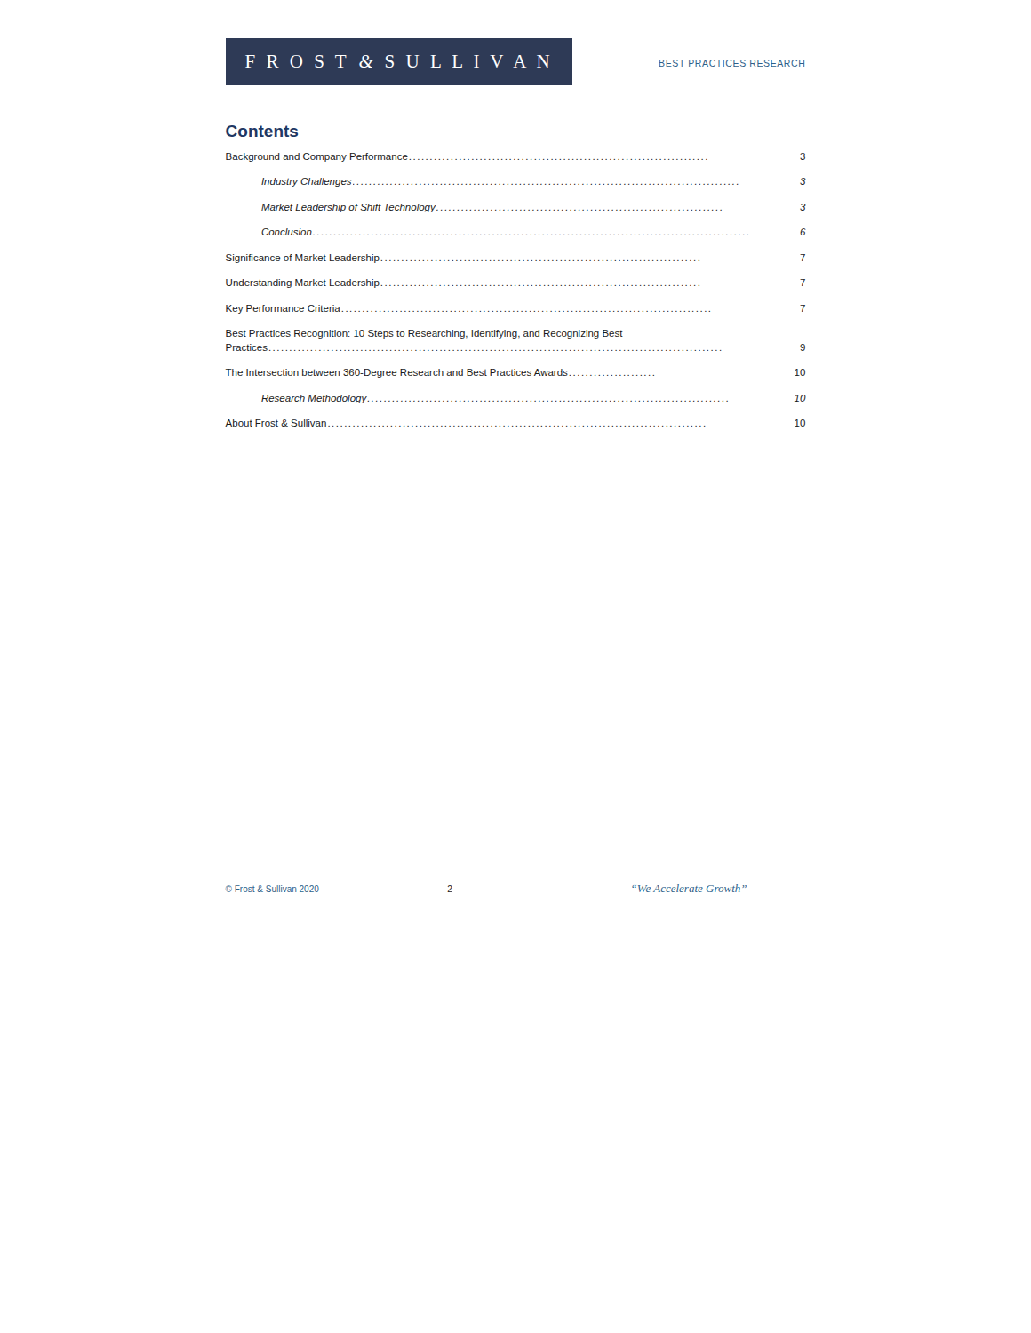F R O S T & S U L L I V A N
BEST PRACTICES RESEARCH
Contents
Background and Company Performance ........................................................................ 3
Industry Challenges ............................................................................................. 3
Market Leadership of Shift Technology ..................................................................... 3
Conclusion ......................................................................................................... 6
Significance of Market Leadership ............................................................................. 7
Understanding Market Leadership ............................................................................. 7
Key Performance Criteria ......................................................................................... 7
Best Practices Recognition: 10 Steps to Researching, Identifying, and Recognizing Best Practices ............................................................................................................. 9
The Intersection between 360-Degree Research and Best Practices Awards ..................... 10
Research Methodology ....................................................................................... 10
About Frost & Sullivan ........................................................................................... 10
© Frost & Sullivan 2020
2
“We Accelerate Growth”